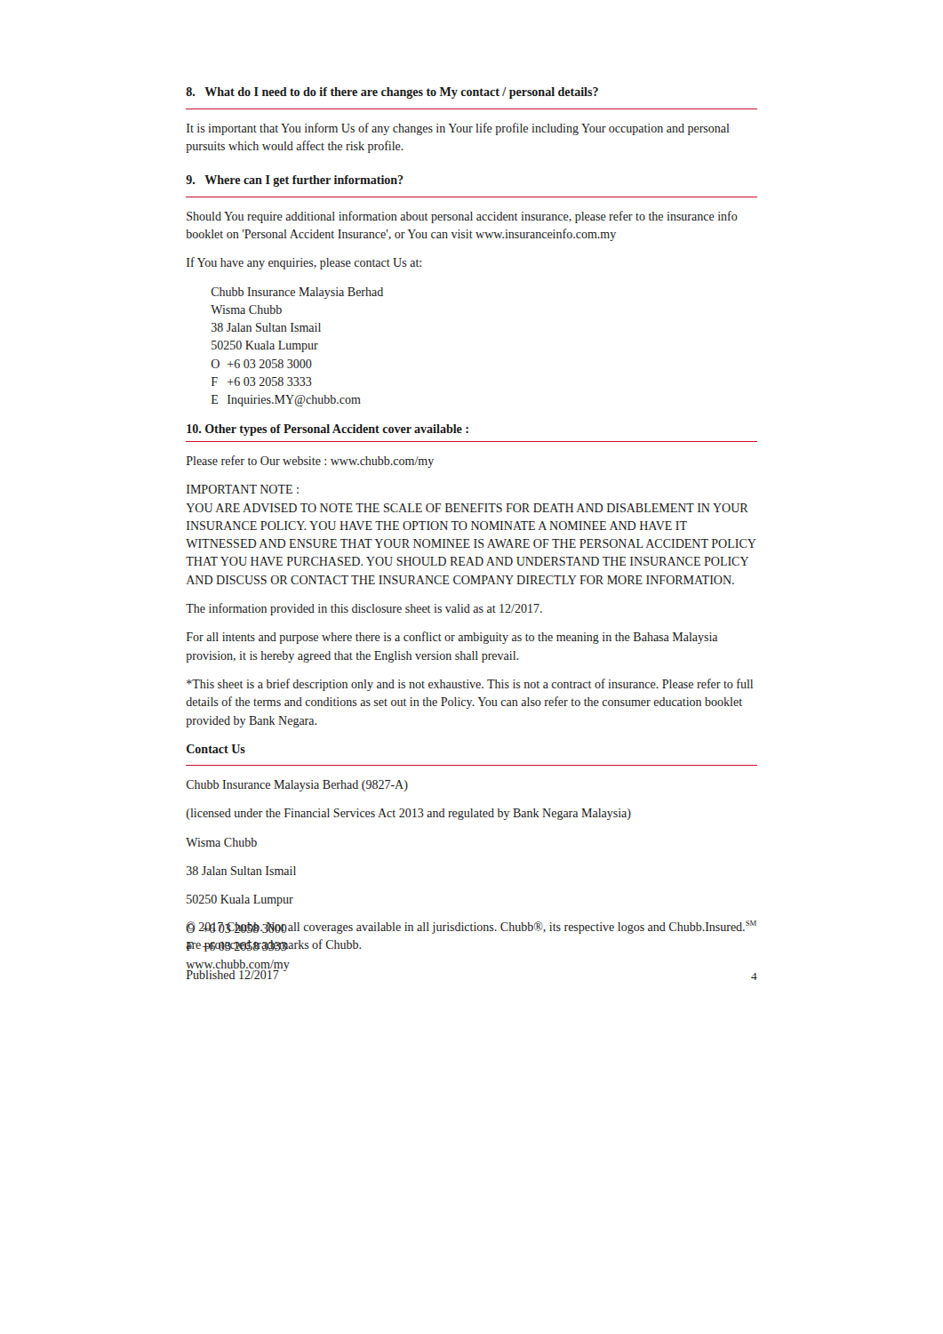8. What do I need to do if there are changes to My contact / personal details?
It is important that You inform Us of any changes in Your life profile including Your occupation and personal pursuits which would affect the risk profile.
9. Where can I get further information?
Should You require additional information about personal accident insurance, please refer to the insurance info booklet on 'Personal Accident Insurance', or You can visit www.insuranceinfo.com.my
If You have any enquiries, please contact Us at:
Chubb Insurance Malaysia Berhad
Wisma Chubb
38 Jalan Sultan Ismail
50250 Kuala Lumpur
O+6 03 2058 3000
F+6 03 2058 3333
EInquiries.MY@chubb.com
10. Other types of Personal Accident cover available :
Please refer to Our website : www.chubb.com/my
IMPORTANT NOTE :
YOU ARE ADVISED TO NOTE THE SCALE OF BENEFITS FOR DEATH AND DISABLEMENT IN YOUR INSURANCE POLICY. YOU HAVE THE OPTION TO NOMINATE A NOMINEE AND HAVE IT WITNESSED AND ENSURE THAT YOUR NOMINEE IS AWARE OF THE PERSONAL ACCIDENT POLICY THAT YOU HAVE PURCHASED. YOU SHOULD READ AND UNDERSTAND THE INSURANCE POLICY AND DISCUSS OR CONTACT THE INSURANCE COMPANY DIRECTLY FOR MORE INFORMATION.
The information provided in this disclosure sheet is valid as at 12/2017.
For all intents and purpose where there is a conflict or ambiguity as to the meaning in the Bahasa Malaysia provision, it is hereby agreed that the English version shall prevail.
*This sheet is a brief description only and is not exhaustive. This is not a contract of insurance. Please refer to full details of the terms and conditions as set out in the Policy. You can also refer to the consumer education booklet provided by Bank Negara.
Contact Us
Chubb Insurance Malaysia Berhad (9827-A)
(licensed under the Financial Services Act 2013 and regulated by Bank Negara Malaysia)
Wisma Chubb
38 Jalan Sultan Ismail
50250 Kuala Lumpur
O+6 03 2058 3000
F+6 03 2058 3333
www.chubb.com/my
© 2017 Chubb. Not all coverages available in all jurisdictions. Chubb®, its respective logos and Chubb.Insured.SM are protected trademarks of Chubb.
Published 12/2017 4